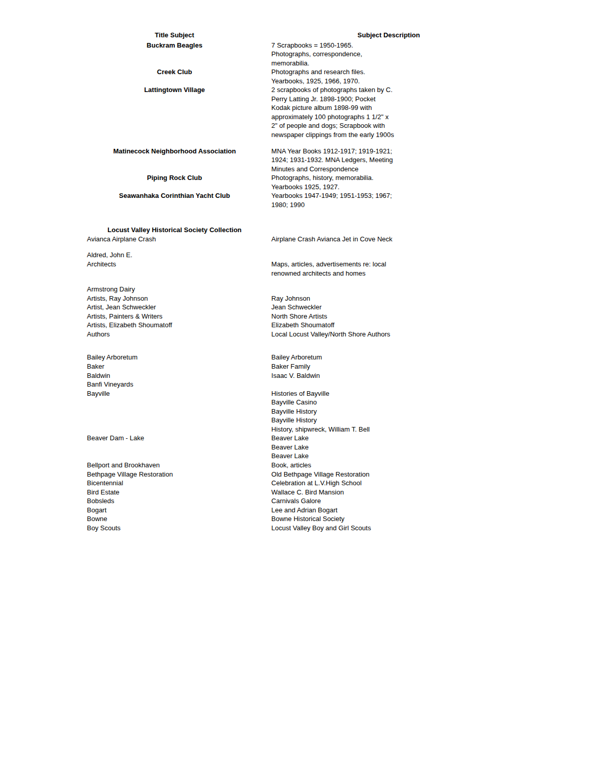| Title Subject | Subject Description |
| --- | --- |
| Buckram Beagles | 7 Scrapbooks = 1950-1965. Photographs, correspondence, memorabilia. |
| Creek Club | Photographs and research files. Yearbooks, 1925, 1966, 1970. |
| Lattingtown Village | 2 scrapbooks of photographs taken by C. Perry Latting Jr. 1898-1900; Pocket Kodak picture album 1898-99 with approximately 100 photographs 1 1/2" x 2" of people and dogs; Scrapbook with newspaper clippings from the early 1900s |
| Matinecock Neighborhood Association | MNA Year Books 1912-1917; 1919-1921; 1924; 1931-1932. MNA Ledgers, Meeting Minutes and Correspondence |
| Piping Rock Club | Photographs, history, memorabilia. Yearbooks 1925, 1927. |
| Seawanhaka Corinthian Yacht Club | Yearbooks 1947-1949; 1951-1953; 1967; 1980; 1990 |
| Locust Valley Historical Society Collection | |
| Avianca Airplane Crash | Airplane Crash Avianca Jet in Cove Neck |
| Aldred, John E. | |
| Architects | Maps, articles, advertisements re: local renowned architects and homes |
| Armstrong Dairy | |
| Artists, Ray Johnson | Ray Johnson |
| Artist, Jean Schweckler | Jean Schweckler |
| Artists, Painters & Writers | North Shore Artists |
| Artists, Elizabeth Shoumatoff | Elizabeth Shoumatoff |
| Authors | Local Locust Valley/North Shore Authors |
| Bailey Arboretum | Bailey Arboretum |
| Baker | Baker Family |
| Baldwin | Isaac V. Baldwin |
| Banfi Vineyards | |
| Bayville | Histories of Bayville Bayville Casino Bayville History Bayville History History, shipwreck, William T. Bell |
| Beaver Dam - Lake | Beaver Lake Beaver Lake Beaver Lake |
| Bellport and Brookhaven | Book, articles |
| Bethpage Village Restoration | Old Bethpage Village Restoration |
| Bicentennial | Celebration at L.V.High School |
| Bird Estate | Wallace C. Bird Mansion |
| Bobsleds | Carnivals Galore |
| Bogart | Lee and Adrian Bogart |
| Bowne | Bowne Historical Society |
| Boy Scouts | Locust Valley Boy and Girl Scouts |